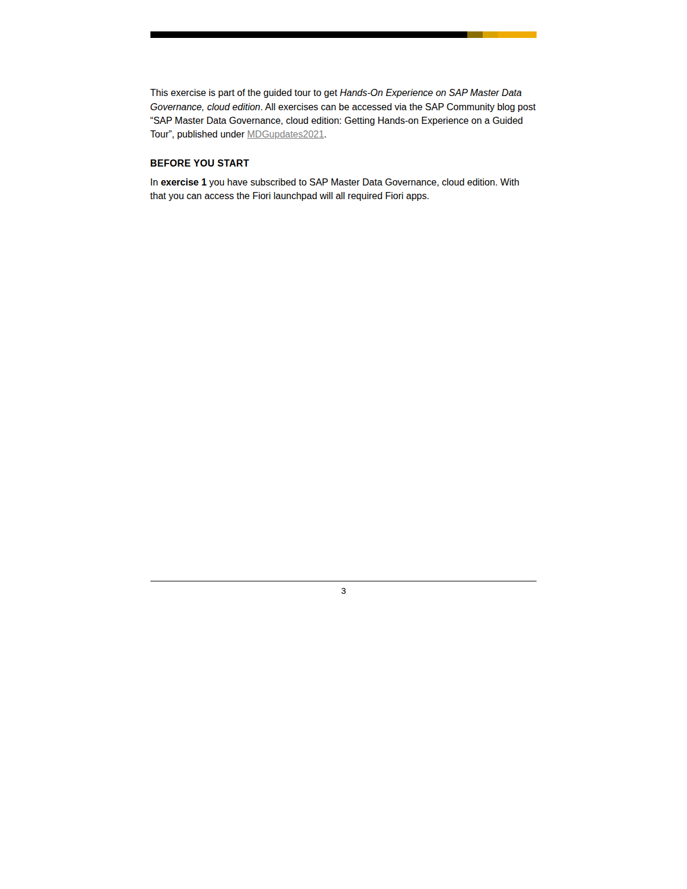This exercise is part of the guided tour to get Hands-On Experience on SAP Master Data Governance, cloud edition. All exercises can be accessed via the SAP Community blog post “SAP Master Data Governance, cloud edition: Getting Hands-on Experience on a Guided Tour”, published under MDGupdates2021.
BEFORE YOU START
In exercise 1 you have subscribed to SAP Master Data Governance, cloud edition. With that you can access the Fiori launchpad will all required Fiori apps.
3